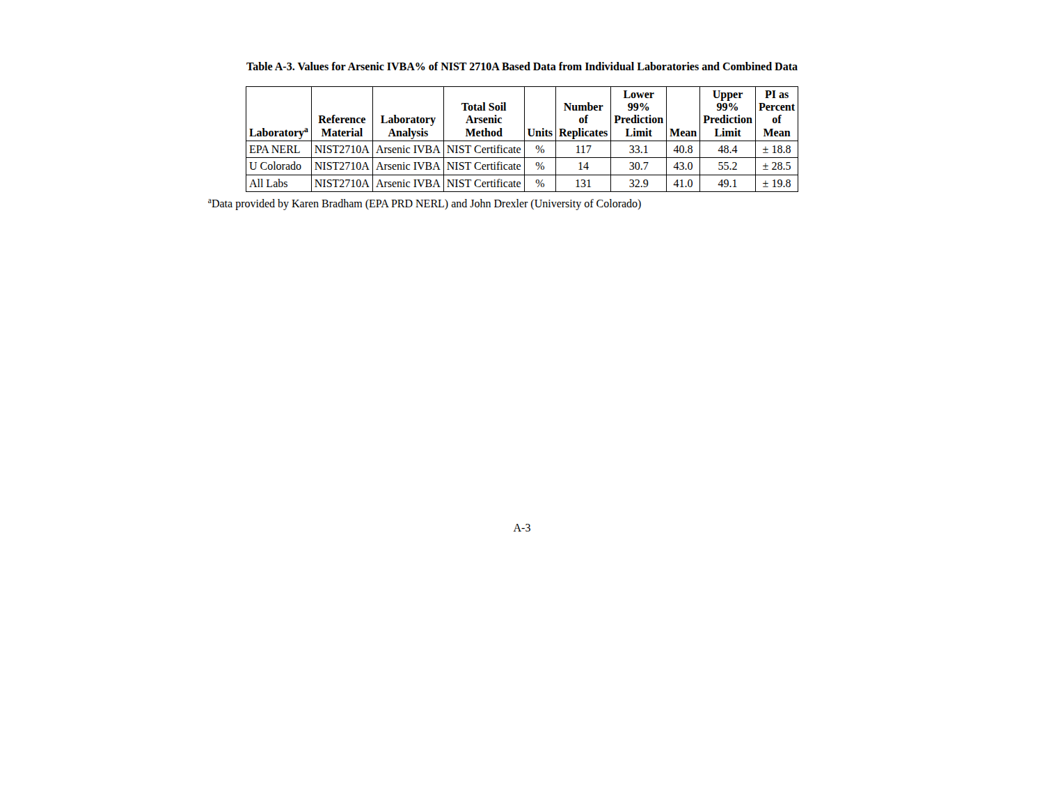Table A-3. Values for Arsenic IVBA% of NIST 2710A Based Data from Individual Laboratories and Combined Data
| Laboratory a | Reference Material | Laboratory Analysis | Total Soil Arsenic Method | Units | Number of Replicates | Lower 99% Prediction Limit | Mean | Upper 99% Prediction Limit | PI as Percent of Mean |
| --- | --- | --- | --- | --- | --- | --- | --- | --- | --- |
| EPA NERL | NIST2710A | Arsenic IVBA | NIST Certificate | % | 117 | 33.1 | 40.8 | 48.4 | ± 18.8 |
| U Colorado | NIST2710A | Arsenic IVBA | NIST Certificate | % | 14 | 30.7 | 43.0 | 55.2 | ± 28.5 |
| All Labs | NIST2710A | Arsenic IVBA | NIST Certificate | % | 131 | 32.9 | 41.0 | 49.1 | ± 19.8 |
aData provided by Karen Bradham (EPA PRD NERL) and John Drexler (University of Colorado)
A-3